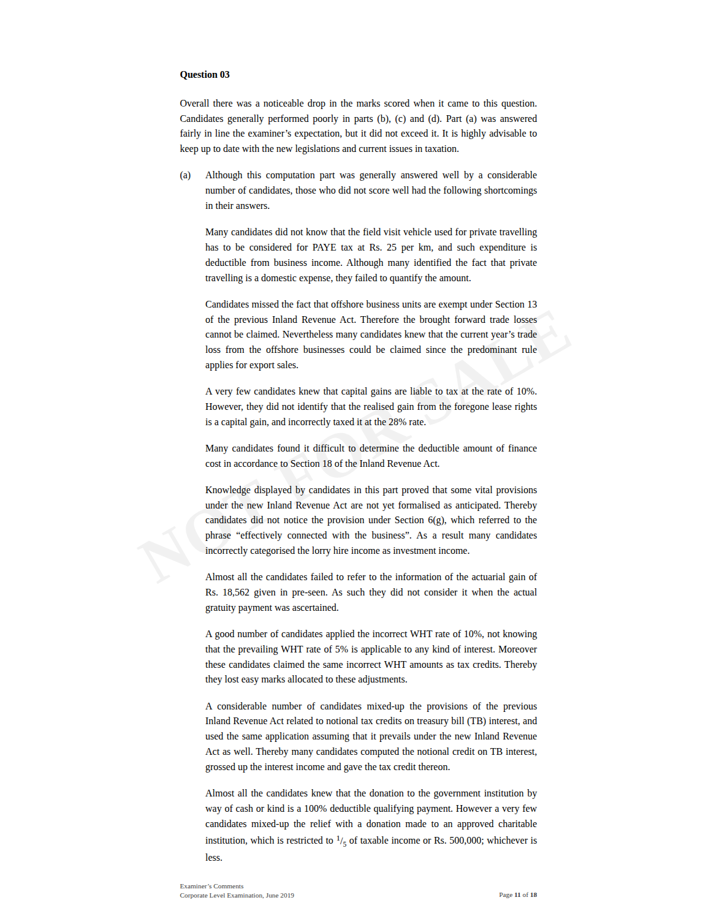NOT FOR SALE
Question 03
Overall there was a noticeable drop in the marks scored when it came to this question. Candidates generally performed poorly in parts (b), (c) and (d). Part (a) was answered fairly in line the examiner’s expectation, but it did not exceed it. It is highly advisable to keep up to date with the new legislations and current issues in taxation.
(a)
Although this computation part was generally answered well by a considerable number of candidates, those who did not score well had the following shortcomings in their answers.
Many candidates did not know that the field visit vehicle used for private travelling has to be considered for PAYE tax at Rs. 25 per km, and such expenditure is deductible from business income. Although many identified the fact that private travelling is a domestic expense, they failed to quantify the amount.
Candidates missed the fact that offshore business units are exempt under Section 13 of the previous Inland Revenue Act. Therefore the brought forward trade losses cannot be claimed. Nevertheless many candidates knew that the current year’s trade loss from the offshore businesses could be claimed since the predominant rule applies for export sales.
A very few candidates knew that capital gains are liable to tax at the rate of 10%. However, they did not identify that the realised gain from the foregone lease rights is a capital gain, and incorrectly taxed it at the 28% rate.
Many candidates found it difficult to determine the deductible amount of finance cost in accordance to Section 18 of the Inland Revenue Act.
Knowledge displayed by candidates in this part proved that some vital provisions under the new Inland Revenue Act are not yet formalised as anticipated. Thereby candidates did not notice the provision under Section 6(g), which referred to the phrase “effectively connected with the business”. As a result many candidates incorrectly categorised the lorry hire income as investment income.
Almost all the candidates failed to refer to the information of the actuarial gain of Rs. 18,562 given in pre-seen. As such they did not consider it when the actual gratuity payment was ascertained.
A good number of candidates applied the incorrect WHT rate of 10%, not knowing that the prevailing WHT rate of 5% is applicable to any kind of interest. Moreover these candidates claimed the same incorrect WHT amounts as tax credits. Thereby they lost easy marks allocated to these adjustments.
A considerable number of candidates mixed-up the provisions of the previous Inland Revenue Act related to notional tax credits on treasury bill (TB) interest, and used the same application assuming that it prevails under the new Inland Revenue Act as well. Thereby many candidates computed the notional credit on TB interest, grossed up the interest income and gave the tax credit thereon.
Almost all the candidates knew that the donation to the government institution by way of cash or kind is a 100% deductible qualifying payment. However a very few candidates mixed-up the relief with a donation made to an approved charitable institution, which is restricted to 1/5 of taxable income or Rs. 500,000; whichever is less.
Examiner’s Comments
Corporate Level Examination, June 2019
Page 11 of 18